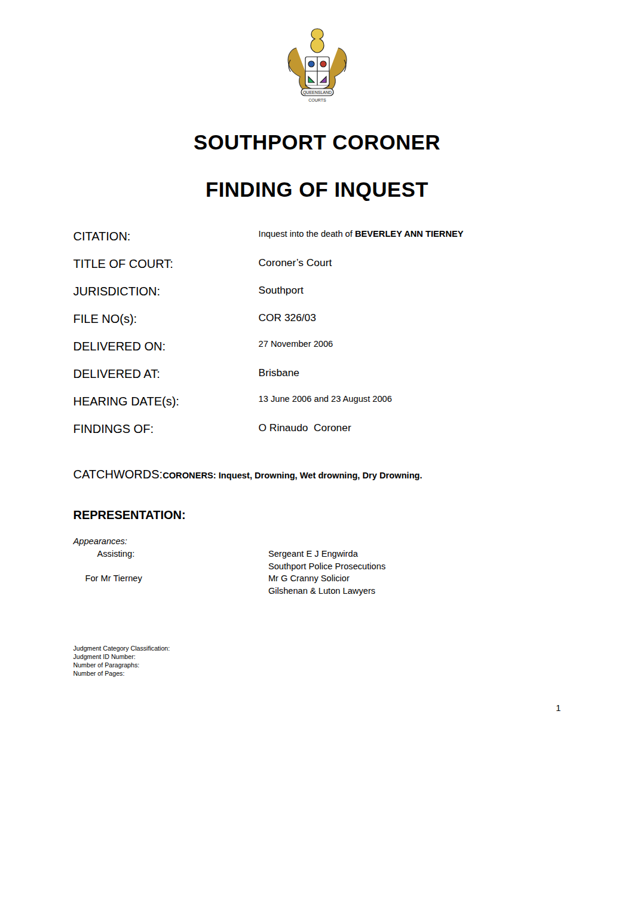QUEENSLAND COURTS
SOUTHPORT CORONER
FINDING OF INQUEST
| CITATION: | Inquest into the death of BEVERLEY ANN TIERNEY |
| TITLE OF COURT: | Coroner’s Court |
| JURISDICTION: | Southport |
| FILE NO(s): | COR 326/03 |
| DELIVERED ON: | 27 November 2006 |
| DELIVERED AT: | Brisbane |
| HEARING DATE(s): | 13 June 2006 and 23 August 2006 |
| FINDINGS OF: | O Rinaudo Coroner |
CATCHWORDS: CORONERS: Inquest, Drowning, Wet drowning, Dry Drowning.
REPRESENTATION:
Appearances:
| Assisting: | Sergeant E J Engwirda Southport Police Prosecutions |
| For Mr Tierney | Mr G Cranny Solicior Gilshenan & Luton Lawyers |
Judgment Category Classification:
Judgment ID Number:
Number of Paragraphs:
Number of Pages:
1